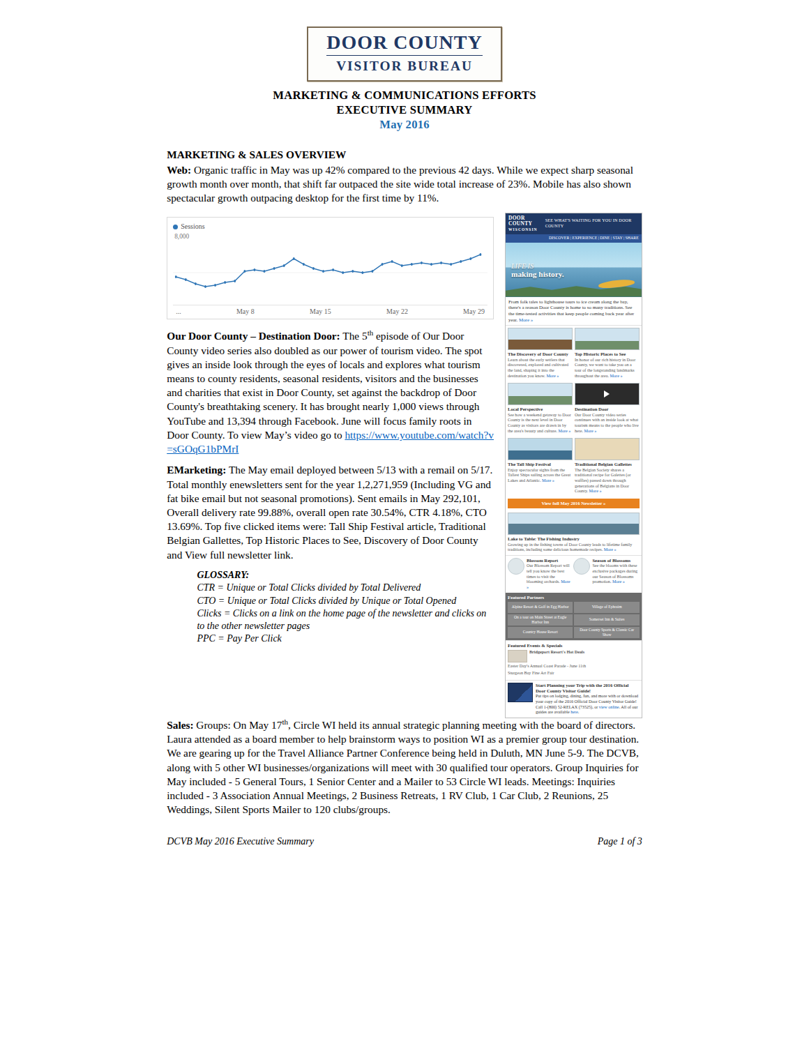DOOR COUNTY
VISITOR BUREAU
MARKETING & COMMUNICATIONS EFFORTS
EXECUTIVE SUMMARY May 2016
MARKETING & SALES OVERVIEW
Web: Organic traffic in May was up 42% compared to the previous 42 days. While we expect sharp seasonal growth month over month, that shift far outpaced the site wide total increase of 23%. Mobile has also shown spectacular growth outpacing desktop for the first time by 11%.
Sessions
8,000
... May 8 May 15 May 22 May 29
Our Door County – Destination Door: The 5th episode of Our Door County video series also doubled as our power of tourism video. The spot gives an inside look through the eyes of locals and explores what tourism means to county residents, seasonal residents, visitors and the businesses and charities that exist in Door County, set against the backdrop of Door County's breathtaking scenery. It has brought nearly 1,000 views through YouTube and 13,394 through Facebook. June will focus family roots in Door County. To view May’s video go to https://www.youtube.com/watch?v=sGOqG1bPMrI
EMarketing: The May email deployed between 5/13 with a remail on 5/17. Total monthly enewsletters sent for the year 1,2,271,959 (Including VG and fat bike email but not seasonal promotions). Sent emails in May 292,101, Overall delivery rate 99.88%, overall open rate 30.54%, CTR 4.18%, CTO 13.69%. Top five clicked items were: Tall Ship Festival article, Traditional Belgian Gallettes, Top Historic Places to See, Discovery of Door County and View full newsletter link.
GLOSSARY:
CTR = Unique or Total Clicks divided by Total Delivered
CTO = Unique or Total Clicks divided by Unique or Total Opened
Clicks = Clicks on a link on the home page of the newsletter and clicks on to the other newsletter pages
PPC = Pay Per Click
DOOR COUNTY
WISCONSIN
SEE WHAT'S WAITING FOR YOU IN DOOR COUNTY
DISCOVER | EXPERIENCE | DINE | STAY | SHARE
LIFE ISmaking history.
From folk tales to lighthouse tours to ice cream along the bay, there's a reason Door County is home to so many traditions. See the time-tested activities that keep people coming back year after year. More »
The Discovery of Door County
Learn about the early settlers that discovered, explored and cultivated the land, shaping it into the destination you know. More »
Top Historic Places to See
In honor of our rich history in Door County, we want to take you on a tour of the longstanding landmarks throughout the area. More »
Local Perspective
See how a weekend getaway to Door County is the next level in Door County as visitors are drawn in by the area's beauty and culture. More »
Destination Door
Our Door County video series continues with an inside look at what tourism means to the people who live here. More »
The Tall Ship Festival
Enjoy spectacular sights from the Tallest Ships sailing across the Great Lakes and Atlantic. More »
Traditional Belgian Gallettes
The Belgian Society shares a traditional recipe for Galettes (or waffles) passed down through generations of Belgians in Door County. More »
View full May 2016 Newsletter »
Lake to Table: The Fishing Industry
Growing up in the fishing towns of Door County leads to lifetime family traditions, including some delicious homemade recipes. More »
Blossom Report
Our Blossom Report will tell you know the best times to visit the blooming orchards. More »
Season of Blossoms
See the blooms with these exclusive packages during our Season of Blossoms promotion. More »
Featured Partners
Alpine Resort & Golf in Egg Harbor
Village of Ephraim
On a tour on Main Street at Eagle Harbor Inn
Somerset Inn & Suites
Country House Resort
Door County Sports & Classic Car Show
Featured Events & Specials
Bridgeport Resort's Hot Deals
Easter Day's Annual Coast Parade - June 11th
Sturgeon Bay Fine Art Fair
Start Planning your Trip with the 2016 Official Door County Visitor Guide! Put tips on lodging, dining, fun, and more with or download your copy of the 2016 Official Door County Visitor Guide! Call 1-(800) 52-RELAX (73525), or view online. All of our guides are available here.
Sales: Groups: On May 17th, Circle WI held its annual strategic planning meeting with the board of directors. Laura attended as a board member to help brainstorm ways to position WI as a premier group tour destination. We are gearing up for the Travel Alliance Partner Conference being held in Duluth, MN June 5-9. The DCVB, along with 5 other WI businesses/organizations will meet with 30 qualified tour operators. Group Inquiries for May included - 5 General Tours, 1 Senior Center and a Mailer to 53 Circle WI leads. Meetings: Inquiries included - 3 Association Annual Meetings, 2 Business Retreats, 1 RV Club, 1 Car Club, 2 Reunions, 25 Weddings, Silent Sports Mailer to 120 clubs/groups.
DCVB May 2016 Executive Summary Page 1 of 3